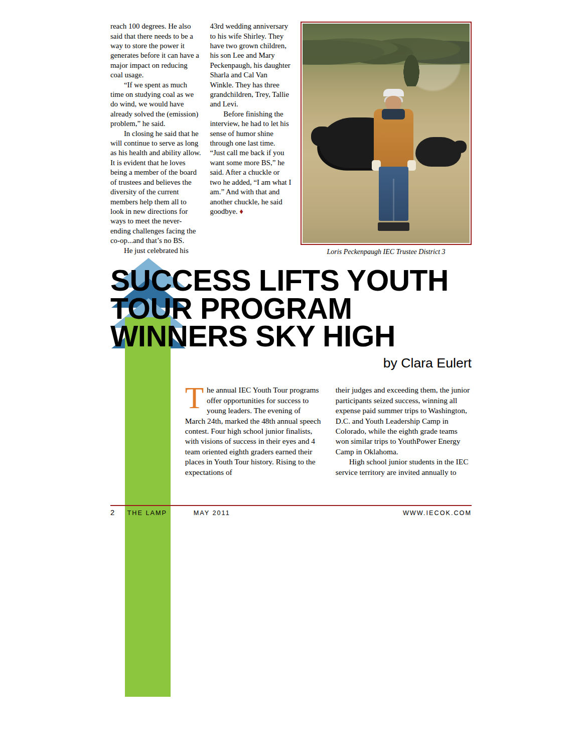reach 100 degrees. He also said that there needs to be a way to store the power it generates before it can have a major impact on reducing coal usage.
“If we spent as much time on studying coal as we do wind, we would have already solved the (emission) problem,” he said.
In closing he said that he will continue to serve as long as his health and ability allow. It is evident that he loves being a member of the board of trustees and believes the diversity of the current members help them all to look in new directions for ways to meet the never-ending challenges facing the co-op...and that’s no BS.
He just celebrated his
43rd wedding anniversary to his wife Shirley. They have two grown children, his son Lee and Mary Peckenpaugh, his daughter Sharla and Cal Van Winkle. They has three grandchildren, Trey, Tallie and Levi.
Before finishing the interview, he had to let his sense of humor shine through one last time.
“Just call me back if you want some more BS,” he said. After a chuckle or two he added, “I am what I am.” And with that and another chuckle, he said goodbye. ♦
Loris Peckenpaugh IEC Trustee District 3
Success Lifts Youth
Tour Program
Winners Sky High
by Clara Eulert
The annual IEC Youth Tour programs offer opportunities for success to young leaders. The evening of March 24th, marked the 48th annual speech contest. Four high school junior finalists, with visions of success in their eyes and 4 team oriented eighth graders earned their places in Youth Tour history. Rising to the expectations of
their judges and exceeding them, the junior participants seized success, winning all expense paid summer trips to Washington, D.C. and Youth Leadership Camp in Colorado, while the eighth grade teams won similar trips to YouthPower Energy Camp in Oklahoma.
High school junior students in the IEC service territory are invited annually to
2
THE LAMP MAY 2011
WWW.IECOK.COM